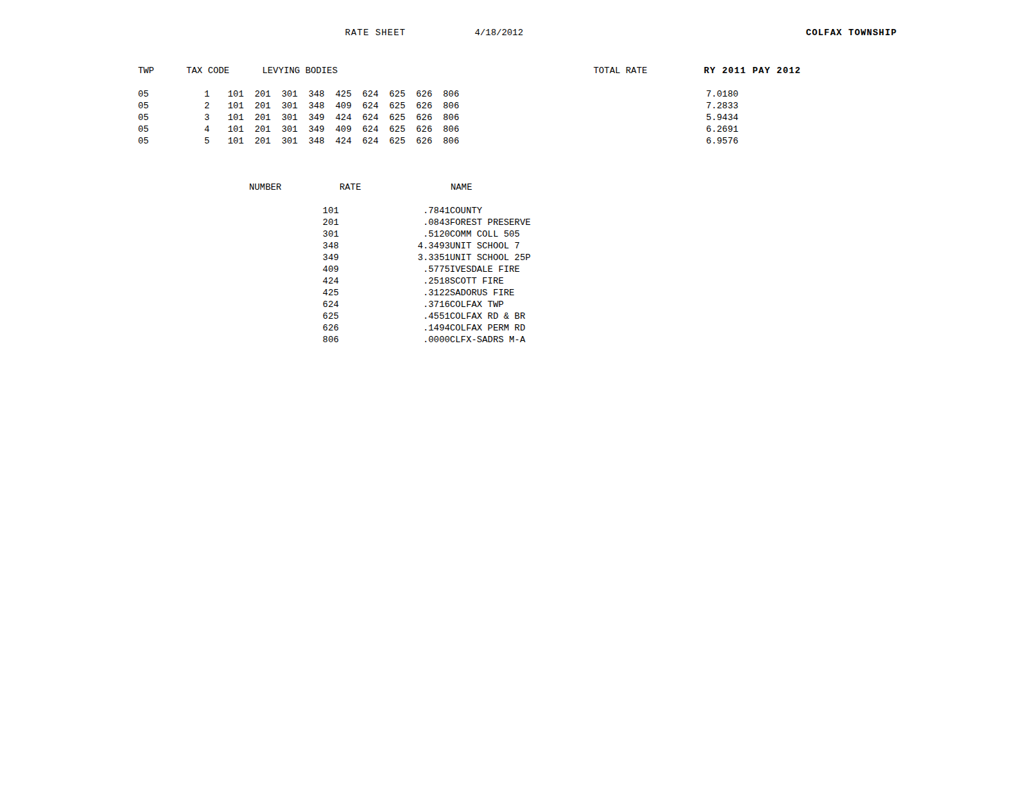RATE SHEET 4/18/2012 COLFAX TOWNSHIP
TWP TAX CODE LEVYING BODIES TOTAL RATE RY 2011 PAY 2012
| 05 | 1 | 101 201 301 348 425 624 625 626 806 | 7.0180 |
| 05 | 2 | 101 201 301 348 409 624 625 626 806 | 7.2833 |
| 05 | 3 | 101 201 301 349 424 624 625 626 806 | 5.9434 |
| 05 | 4 | 101 201 301 349 409 624 625 626 806 | 6.2691 |
| 05 | 5 | 101 201 301 348 424 624 625 626 806 | 6.9576 |
| NUMBER | RATE | NAME |
| --- | --- | --- |
| 101 | .7841 | COUNTY |
| 201 | .0843 | FOREST PRESERVE |
| 301 | .5120 | COMM COLL 505 |
| 348 | 4.3493 | UNIT SCHOOL 7 |
| 349 | 3.3351 | UNIT SCHOOL 25P |
| 409 | .5775 | IVESDALE FIRE |
| 424 | .2518 | SCOTT FIRE |
| 425 | .3122 | SADORUS FIRE |
| 624 | .3716 | COLFAX TWP |
| 625 | .4551 | COLFAX RD & BR |
| 626 | .1494 | COLFAX PERM RD |
| 806 | .0000 | CLFX-SADRS M-A |